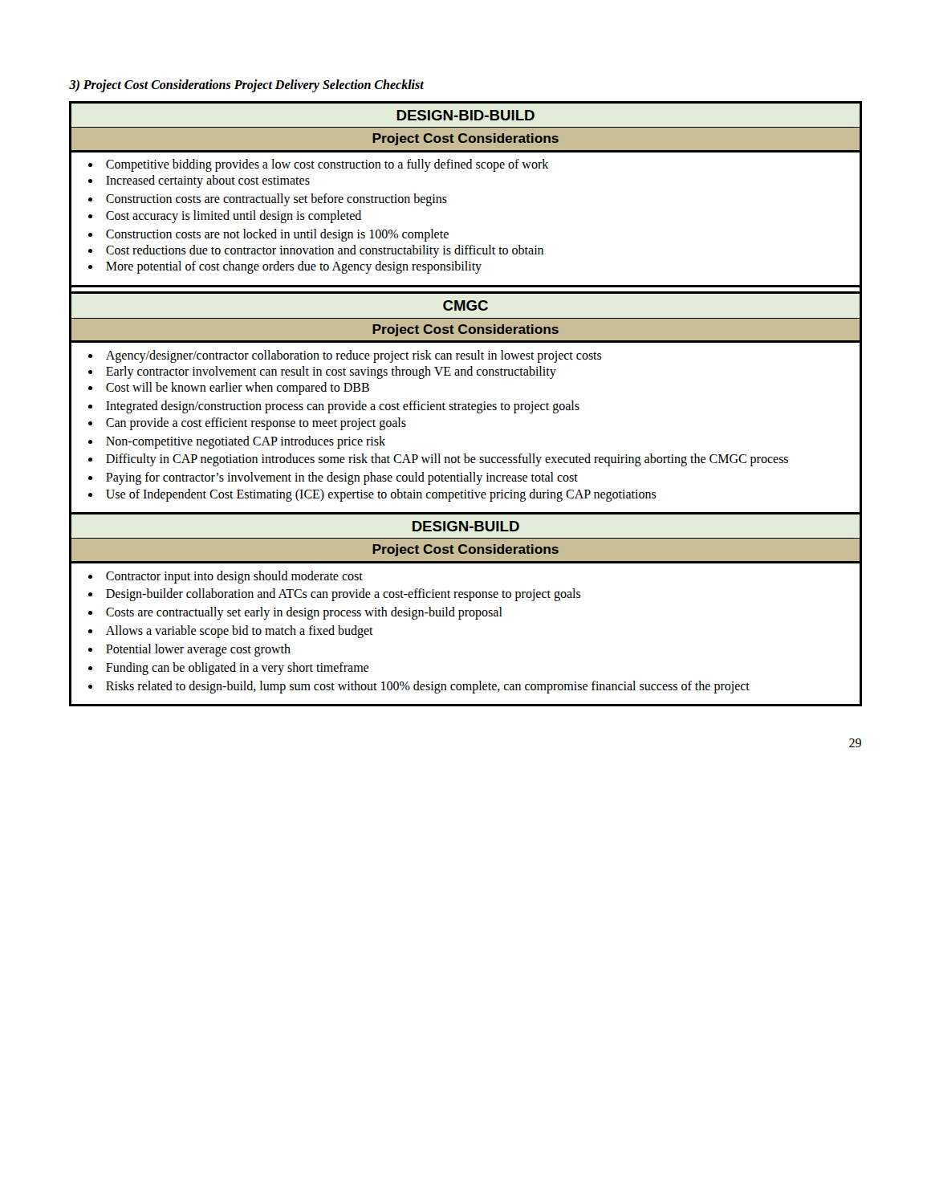3) Project Cost Considerations Project Delivery Selection Checklist
| DESIGN-BID-BUILD Project Cost Considerations Competitive bidding provides a low cost construction to a fully defined scope of work Increased certainty about cost estimates Construction costs are contractually set before construction begins Cost accuracy is limited until design is completed Construction costs are not locked in until design is 100% complete Cost reductions due to contractor innovation and constructability is difficult to obtain More potential of cost change orders due to Agency design responsibility |
| CMGC Project Cost Considerations Agency/designer/contractor collaboration to reduce project risk can result in lowest project costs Early contractor involvement can result in cost savings through VE and constructability Cost will be known earlier when compared to DBB Integrated design/construction process can provide a cost efficient strategies to project goals Can provide a cost efficient response to meet project goals Non-competitive negotiated CAP introduces price risk Difficulty in CAP negotiation introduces some risk that CAP will not be successfully executed requiring aborting the CMGC process Paying for contractor’s involvement in the design phase could potentially increase total cost Use of Independent Cost Estimating (ICE) expertise to obtain competitive pricing during CAP negotiations DESIGN-BUILD Project Cost Considerations Contractor input into design should moderate cost Design-builder collaboration and ATCs can provide a cost-efficient response to project goals Costs are contractually set early in design process with design-build proposal Allows a variable scope bid to match a fixed budget Potential lower average cost growth Funding can be obligated in a very short timeframe Risks related to design-build, lump sum cost without 100% design complete, can compromise financial success of the project |
29